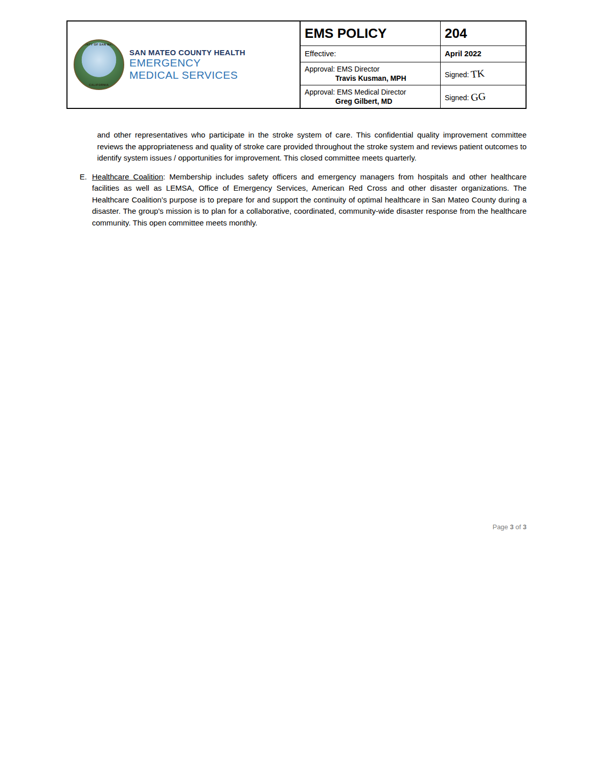COUNTY OF SAN MATEO
CALIFORNIA
SAN MATEO COUNTY HEALTH
EMERGENCY
MEDICAL SERVICES
EMS POLICY
204
Effective:
April 2022
Approval: EMS Director Travis Kusman, MPH
Signed:TK
Approval: EMS Medical Director Greg Gilbert, MD
Signed:GG
and other representatives who participate in the stroke system of care. This confidential quality improvement committee reviews the appropriateness and quality of stroke care provided throughout the stroke system and reviews patient outcomes to identify system issues / opportunities for improvement. This closed committee meets quarterly.
E. Healthcare Coalition: Membership includes safety officers and emergency managers from hospitals and other healthcare facilities as well as LEMSA, Office of Emergency Services, American Red Cross and other disaster organizations. The Healthcare Coalition’s purpose is to prepare for and support the continuity of optimal healthcare in San Mateo County during a disaster. The group's mission is to plan for a collaborative, coordinated, community-wide disaster response from the healthcare community. This open committee meets monthly.
Page 3 of 3